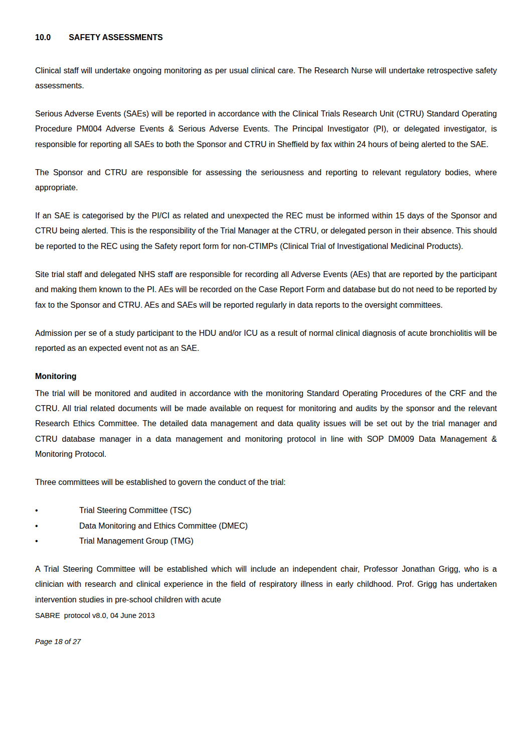10.0 SAFETY ASSESSMENTS
Clinical staff will undertake ongoing monitoring as per usual clinical care. The Research Nurse will undertake retrospective safety assessments.
Serious Adverse Events (SAEs) will be reported in accordance with the Clinical Trials Research Unit (CTRU) Standard Operating Procedure PM004 Adverse Events & Serious Adverse Events. The Principal Investigator (PI), or delegated investigator, is responsible for reporting all SAEs to both the Sponsor and CTRU in Sheffield by fax within 24 hours of being alerted to the SAE.
The Sponsor and CTRU are responsible for assessing the seriousness and reporting to relevant regulatory bodies, where appropriate.
If an SAE is categorised by the PI/CI as related and unexpected the REC must be informed within 15 days of the Sponsor and CTRU being alerted. This is the responsibility of the Trial Manager at the CTRU, or delegated person in their absence. This should be reported to the REC using the Safety report form for non-CTIMPs (Clinical Trial of Investigational Medicinal Products).
Site trial staff and delegated NHS staff are responsible for recording all Adverse Events (AEs) that are reported by the participant and making them known to the PI. AEs will be recorded on the Case Report Form and database but do not need to be reported by fax to the Sponsor and CTRU. AEs and SAEs will be reported regularly in data reports to the oversight committees.
Admission per se of a study participant to the HDU and/or ICU as a result of normal clinical diagnosis of acute bronchiolitis will be reported as an expected event not as an SAE.
Monitoring
The trial will be monitored and audited in accordance with the monitoring Standard Operating Procedures of the CRF and the CTRU. All trial related documents will be made available on request for monitoring and audits by the sponsor and the relevant Research Ethics Committee. The detailed data management and data quality issues will be set out by the trial manager and CTRU database manager in a data management and monitoring protocol in line with SOP DM009 Data Management & Monitoring Protocol.
Three committees will be established to govern the conduct of the trial:
•Trial Steering Committee (TSC)
•Data Monitoring and Ethics Committee (DMEC)
•Trial Management Group (TMG)
A Trial Steering Committee will be established which will include an independent chair, Professor Jonathan Grigg, who is a clinician with research and clinical experience in the field of respiratory illness in early childhood. Prof. Grigg has undertaken intervention studies in pre-school children with acute
SABRE protocol v8.0, 04 June 2013
Page 18 of 27